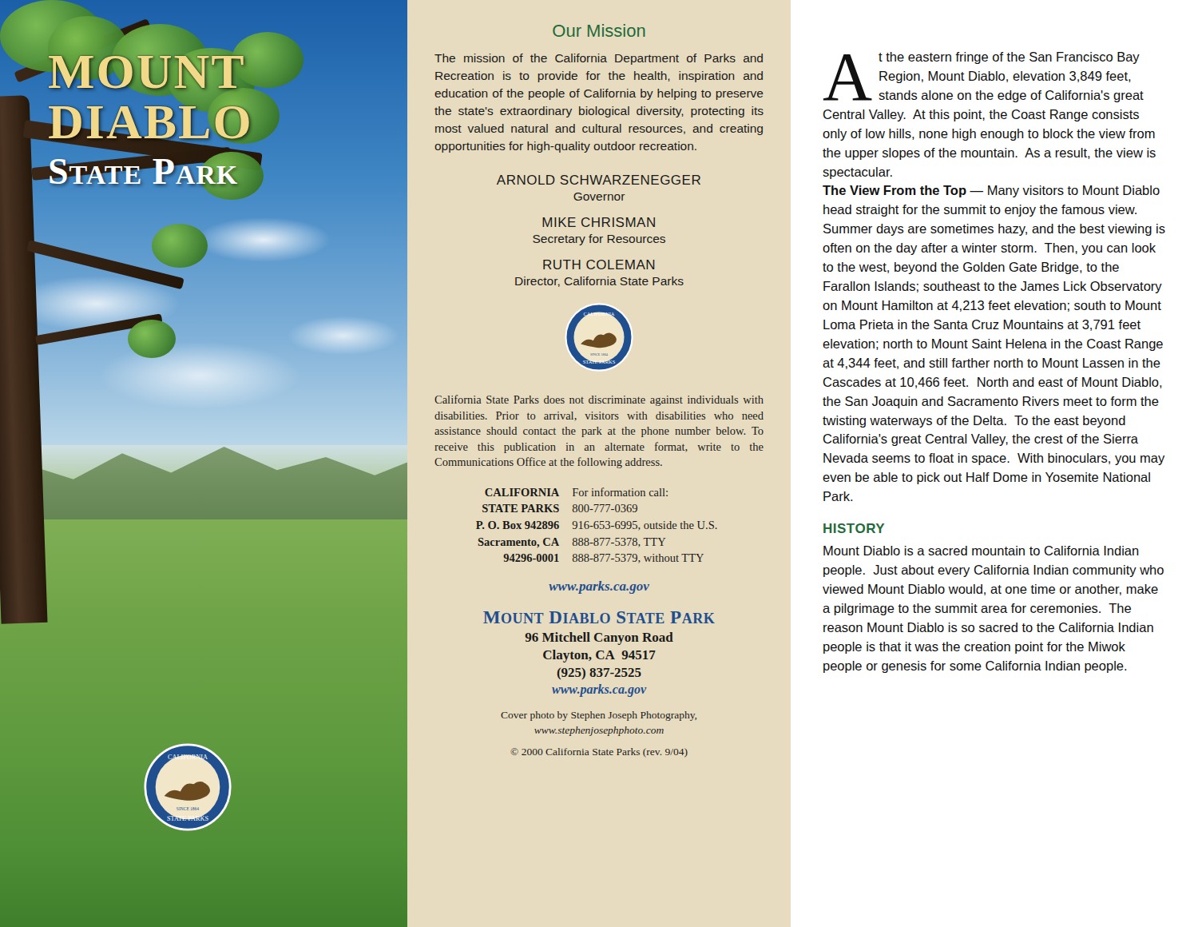MOUNT
DIABLO
STATE PARK
CALIFORNIA STATE PARKS SINCE 1864
Our Mission
The mission of the California Department of Parks and Recreation is to provide for the health, inspiration and education of the people of California by helping to preserve the state's extraordinary biological diversity, protecting its most valued natural and cultural resources, and creating opportunities for high-quality outdoor recreation.
ARNOLD SCHWARZENEGGER
Governor
MIKE CHRISMAN
Secretary for Resources
RUTH COLEMAN
Director, California State Parks
CALIFORNIA STATE PARKS SINCE 1864
California State Parks does not discriminate against individuals with disabilities. Prior to arrival, visitors with disabilities who need assistance should contact the park at the phone number below. To receive this publication in an alternate format, write to the Communications Office at the following address.
| CALIFORNIA | For information call: |
| STATE PARKS | 800-777-0369 |
| P. O. Box 942896 | 916-653-6995, outside the U.S. |
| Sacramento, CA | 888-877-5378, TTY |
| 94296-0001 | 888-877-5379, without TTY |
www.parks.ca.gov
MOUNT DIABLO STATE PARK
96 Mitchell Canyon Road
Clayton, CA 94517
(925) 837-2525
www.parks.ca.gov
Cover photo by Stephen Joseph Photography,
www.stephenjosephphoto.com
© 2000 California State Parks (rev. 9/04)
At the eastern fringe of the San Francisco Bay Region, Mount Diablo, elevation 3,849 feet, stands alone on the edge of California's great Central Valley. At this point, the Coast Range consists only of low hills, none high enough to block the view from the upper slopes of the mountain. As a result, the view is spectacular.
The View From the Top — Many visitors to Mount Diablo head straight for the summit to enjoy the famous view. Summer days are sometimes hazy, and the best viewing is often on the day after a winter storm. Then, you can look to the west, beyond the Golden Gate Bridge, to the Farallon Islands; southeast to the James Lick Observatory on Mount Hamilton at 4,213 feet elevation; south to Mount Loma Prieta in the Santa Cruz Mountains at 3,791 feet elevation; north to Mount Saint Helena in the Coast Range at 4,344 feet, and still farther north to Mount Lassen in the Cascades at 10,466 feet. North and east of Mount Diablo, the San Joaquin and Sacramento Rivers meet to form the twisting waterways of the Delta. To the east beyond California's great Central Valley, the crest of the Sierra Nevada seems to float in space. With binoculars, you may even be able to pick out Half Dome in Yosemite National Park.
HISTORY
Mount Diablo is a sacred mountain to California Indian people. Just about every California Indian community who viewed Mount Diablo would, at one time or another, make a pilgrimage to the summit area for ceremonies. The reason Mount Diablo is so sacred to the California Indian people is that it was the creation point for the Miwok people or genesis for some California Indian people.